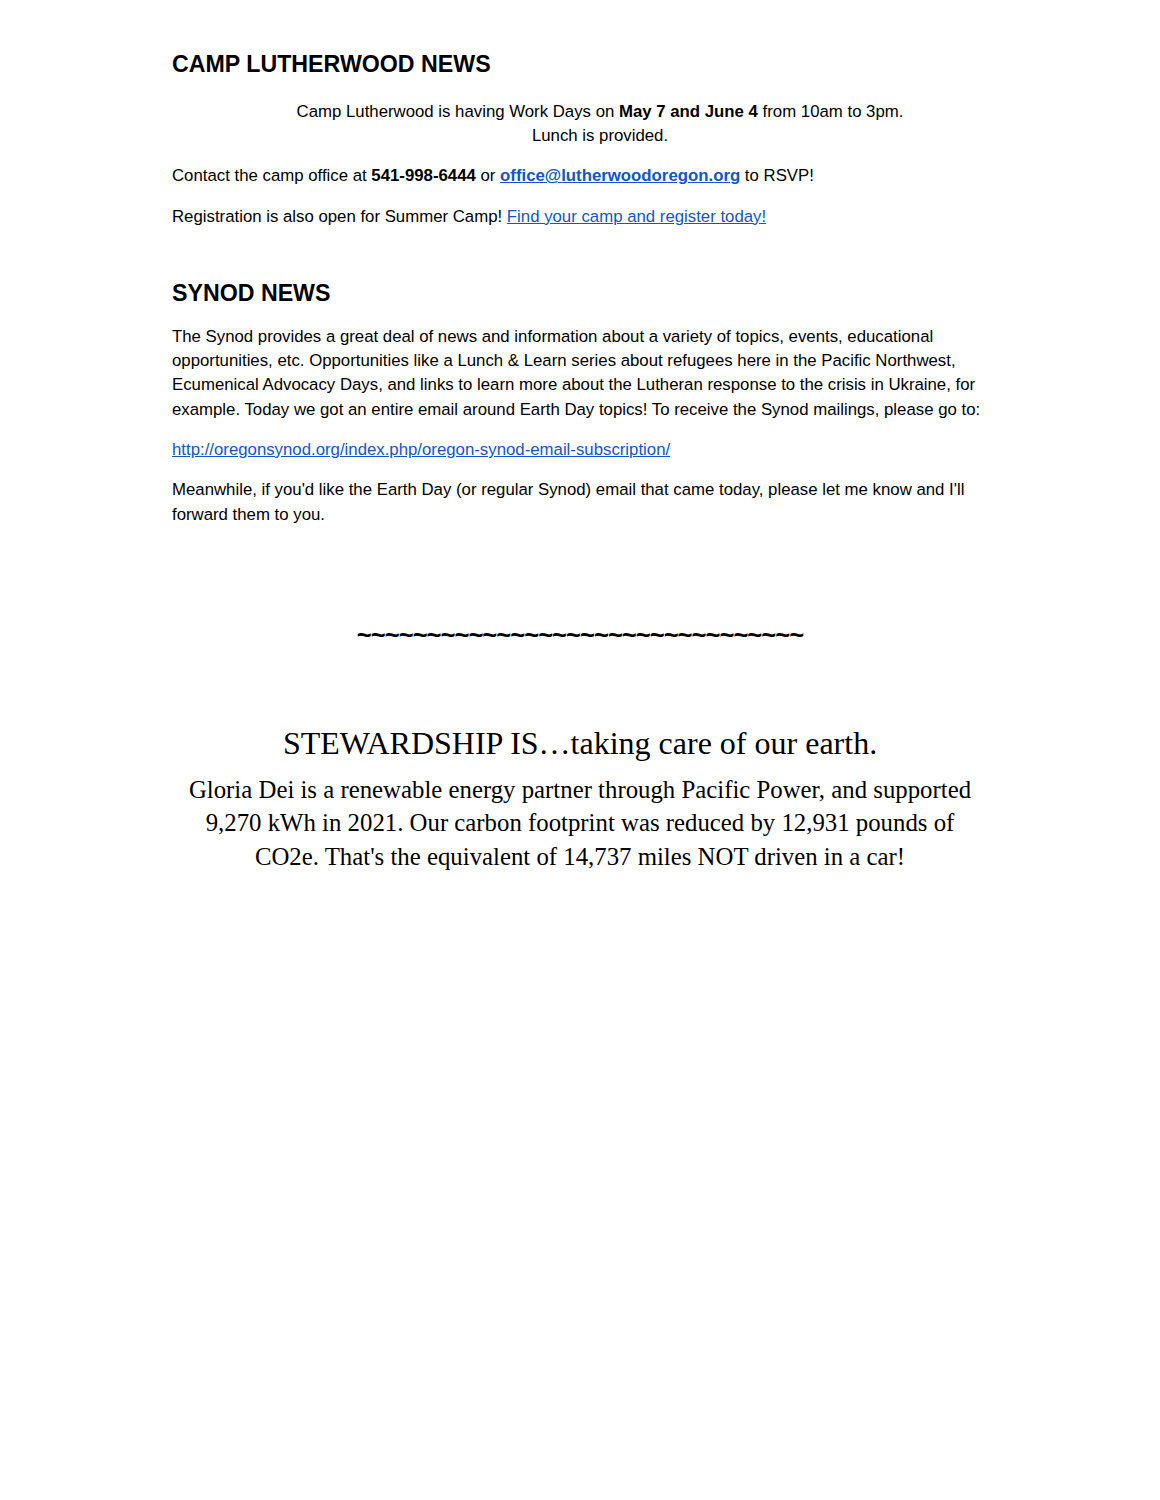CAMP LUTHERWOOD NEWS
Camp Lutherwood is having Work Days on May 7 and June 4 from 10am to 3pm.
Lunch is provided.
Contact the camp office at 541-998-6444 or office@lutherwoodoregon.org to RSVP!
Registration is also open for Summer Camp! Find your camp and register today!
SYNOD NEWS
The Synod provides a great deal of news and information about a variety of topics, events, educational opportunities, etc. Opportunities like a Lunch & Learn series about refugees here in the Pacific Northwest, Ecumenical Advocacy Days, and links to learn more about the Lutheran response to the crisis in Ukraine, for example. Today we got an entire email around Earth Day topics! To receive the Synod mailings, please go to:
http://oregonsynod.org/index.php/oregon-synod-email-subscription/
Meanwhile, if you'd like the Earth Day (or regular Synod) email that came today, please let me know and I'll forward them to you.
~~~~~~~~~~~~~~~~~~~~~~~~~~~~~~~~
STEWARDSHIP IS…taking care of our earth.
Gloria Dei is a renewable energy partner through Pacific Power, and supported 9,270 kWh in 2021. Our carbon footprint was reduced by 12,931 pounds of CO2e. That's the equivalent of 14,737 miles NOT driven in a car!